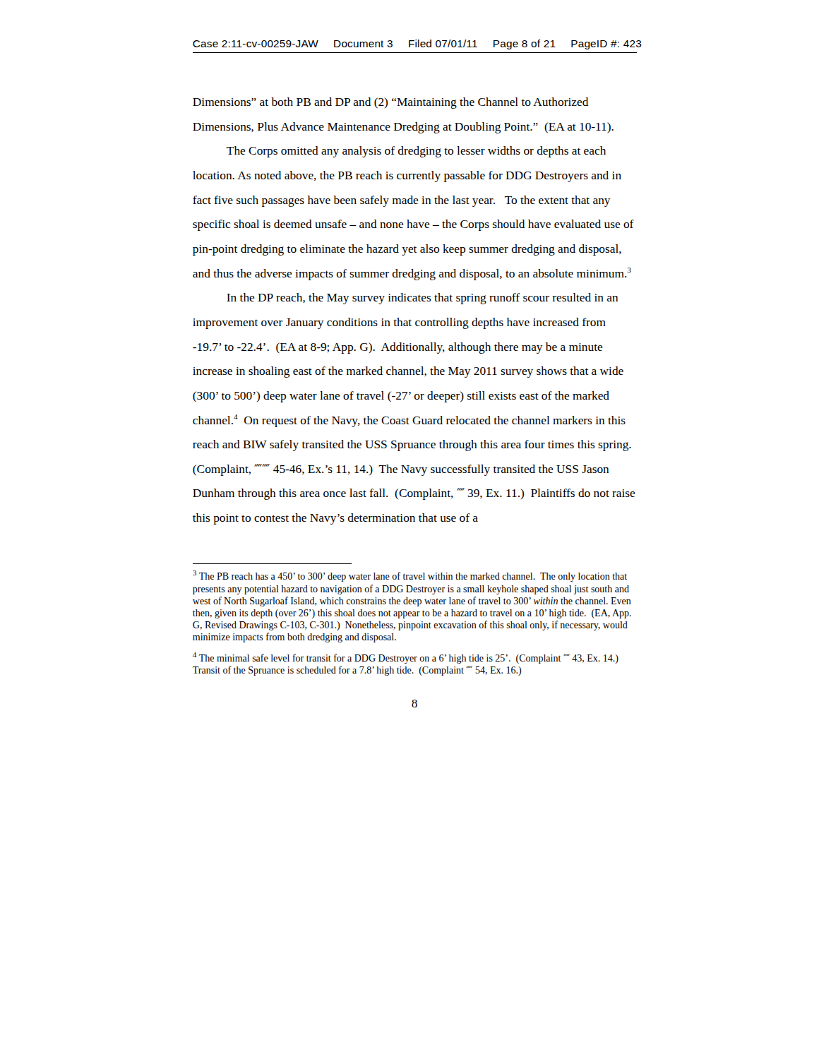Case 2:11-cv-00259-JAW Document 3 Filed 07/01/11 Page 8 of 21 PageID #: 423
Dimensions” at both PB and DP and (2) “Maintaining the Channel to Authorized Dimensions, Plus Advance Maintenance Dredging at Doubling Point.” (EA at 10-11).
The Corps omitted any analysis of dredging to lesser widths or depths at each location. As noted above, the PB reach is currently passable for DDG Destroyers and in fact five such passages have been safely made in the last year. To the extent that any specific shoal is deemed unsafe – and none have – the Corps should have evaluated use of pin-point dredging to eliminate the hazard yet also keep summer dredging and disposal, and thus the adverse impacts of summer dredging and disposal, to an absolute minimum.3
In the DP reach, the May survey indicates that spring runoff scour resulted in an improvement over January conditions in that controlling depths have increased from -19.7’ to -22.4’. (EA at 8-9; App. G). Additionally, although there may be a minute increase in shoaling east of the marked channel, the May 2011 survey shows that a wide (300’ to 500’) deep water lane of travel (-27’ or deeper) still exists east of the marked channel.4 On request of the Navy, the Coast Guard relocated the channel markers in this reach and BIW safely transited the USS Spruance through this area four times this spring. (Complaint, ⁗⁗ 45-46, Ex.’s 11, 14.) The Navy successfully transited the USS Jason Dunham through this area once last fall. (Complaint, ⁗ 39, Ex. 11.) Plaintiffs do not raise this point to contest the Navy’s determination that use of a
3 The PB reach has a 450’ to 300’ deep water lane of travel within the marked channel. The only location that presents any potential hazard to navigation of a DDG Destroyer is a small keyhole shaped shoal just south and west of North Sugarloaf Island, which constrains the deep water lane of travel to 300’ within the channel. Even then, given its depth (over 26’) this shoal does not appear to be a hazard to travel on a 10’ high tide. (EA, App. G, Revised Drawings C-103, C-301.) Nonetheless, pinpoint excavation of this shoal only, if necessary, would minimize impacts from both dredging and disposal.
4 The minimal safe level for transit for a DDG Destroyer on a 6’ high tide is 25’. (Complaint ⁗ 43, Ex. 14.) Transit of the Spruance is scheduled for a 7.8’ high tide. (Complaint ⁗ 54, Ex. 16.)
8